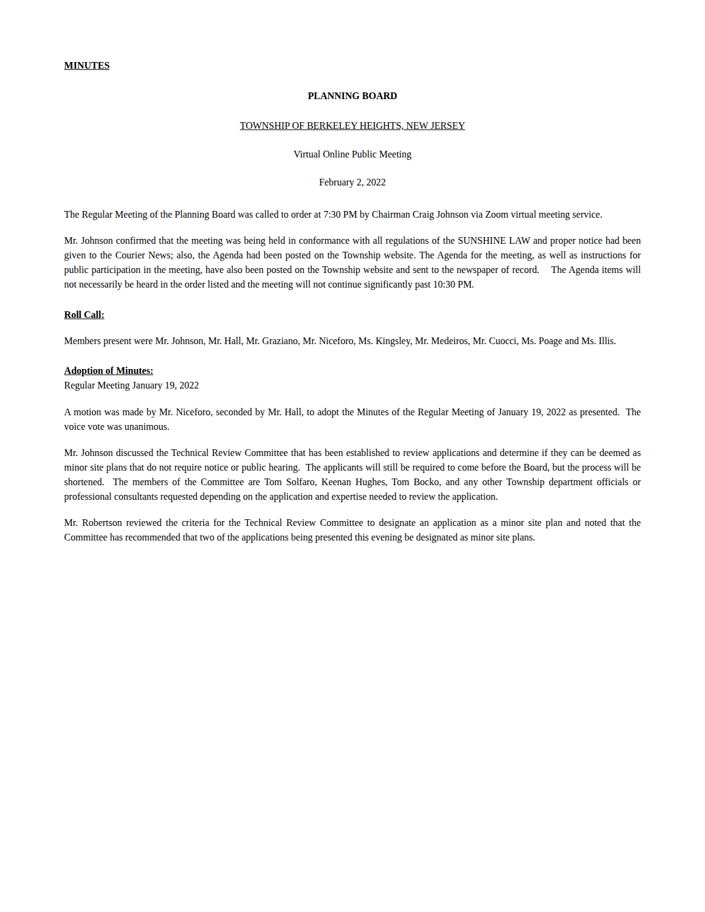MINUTES
PLANNING BOARD
TOWNSHIP OF BERKELEY HEIGHTS, NEW JERSEY
Virtual Online Public Meeting
February 2, 2022
The Regular Meeting of the Planning Board was called to order at 7:30 PM by Chairman Craig Johnson via Zoom virtual meeting service.
Mr. Johnson confirmed that the meeting was being held in conformance with all regulations of the SUNSHINE LAW and proper notice had been given to the Courier News; also, the Agenda had been posted on the Township website. The Agenda for the meeting, as well as instructions for public participation in the meeting, have also been posted on the Township website and sent to the newspaper of record. The Agenda items will not necessarily be heard in the order listed and the meeting will not continue significantly past 10:30 PM.
Roll Call:
Members present were Mr. Johnson, Mr. Hall, Mr. Graziano, Mr. Niceforo, Ms. Kingsley, Mr. Medeiros, Mr. Cuocci, Ms. Poage and Ms. Illis.
Adoption of Minutes:
Regular Meeting January 19, 2022
A motion was made by Mr. Niceforo, seconded by Mr. Hall, to adopt the Minutes of the Regular Meeting of January 19, 2022 as presented. The voice vote was unanimous.
Mr. Johnson discussed the Technical Review Committee that has been established to review applications and determine if they can be deemed as minor site plans that do not require notice or public hearing. The applicants will still be required to come before the Board, but the process will be shortened. The members of the Committee are Tom Solfaro, Keenan Hughes, Tom Bocko, and any other Township department officials or professional consultants requested depending on the application and expertise needed to review the application.
Mr. Robertson reviewed the criteria for the Technical Review Committee to designate an application as a minor site plan and noted that the Committee has recommended that two of the applications being presented this evening be designated as minor site plans.